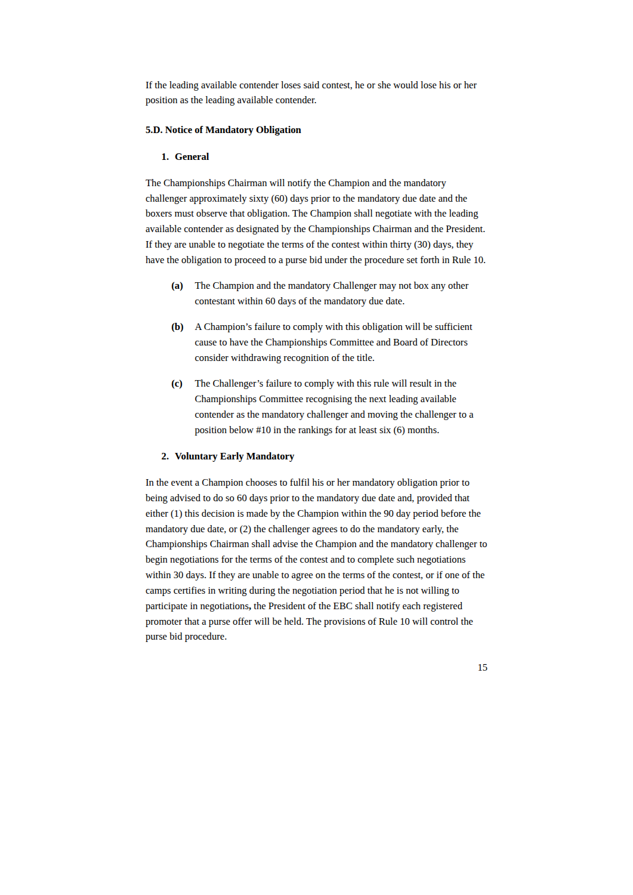If the leading available contender loses said contest, he or she would lose his or her position as the leading available contender.
5.D. Notice of Mandatory Obligation
General
The Championships Chairman will notify the Champion and the mandatory challenger approximately sixty (60) days prior to the mandatory due date and the boxers must observe that obligation. The Champion shall negotiate with the leading available contender as designated by the Championships Chairman and the President. If they are unable to negotiate the terms of the contest within thirty (30) days, they have the obligation to proceed to a purse bid under the procedure set forth in Rule 10.
(a) The Champion and the mandatory Challenger may not box any other contestant within 60 days of the mandatory due date.
(b) A Champion’s failure to comply with this obligation will be sufficient cause to have the Championships Committee and Board of Directors consider withdrawing recognition of the title.
(c) The Challenger’s failure to comply with this rule will result in the Championships Committee recognising the next leading available contender as the mandatory challenger and moving the challenger to a position below #10 in the rankings for at least six (6) months.
Voluntary Early Mandatory
In the event a Champion chooses to fulfil his or her mandatory obligation prior to being advised to do so 60 days prior to the mandatory due date and, provided that either (1) this decision is made by the Champion within the 90 day period before the mandatory due date, or (2) the challenger agrees to do the mandatory early, the Championships Chairman shall advise the Champion and the mandatory challenger to begin negotiations for the terms of the contest and to complete such negotiations within 30 days. If they are unable to agree on the terms of the contest, or if one of the camps certifies in writing during the negotiation period that he is not willing to participate in negotiations, the President of the EBC shall notify each registered promoter that a purse offer will be held. The provisions of Rule 10 will control the purse bid procedure.
15